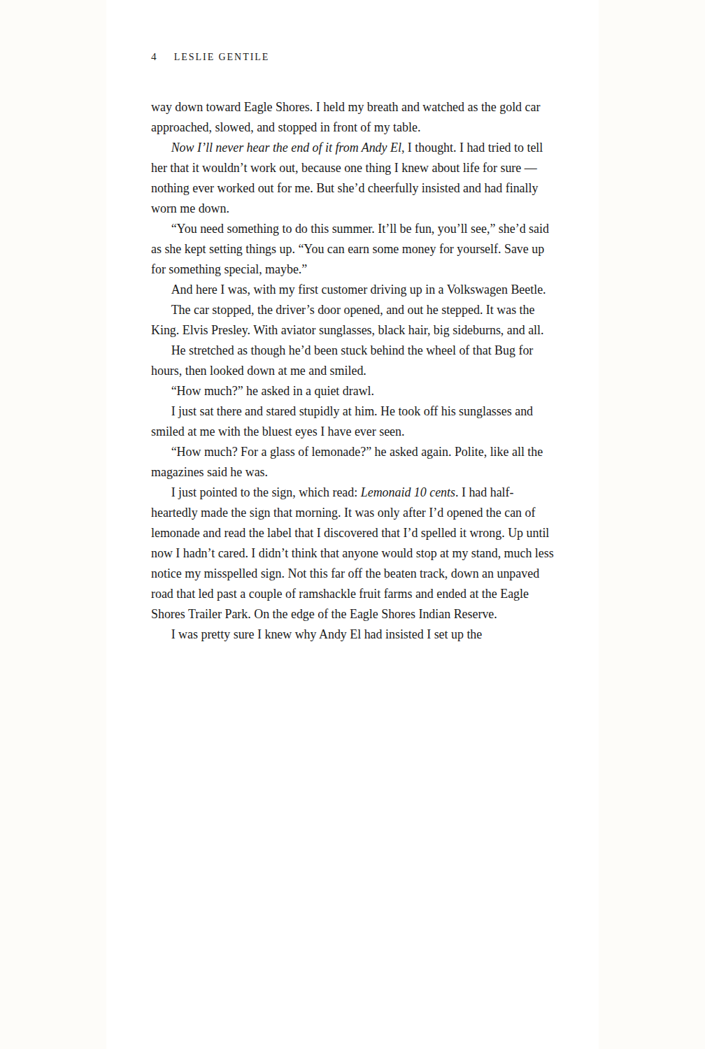4 Leslie Gentile
way down toward Eagle Shores. I held my breath and watched as the gold car approached, slowed, and stopped in front of my table.
Now I’ll never hear the end of it from Andy El, I thought. I had tried to tell her that it wouldn’t work out, because one thing I knew about life for sure — nothing ever worked out for me. But she’d cheerfully insisted and had finally worn me down.
“You need something to do this summer. It’ll be fun, you’ll see,” she’d said as she kept setting things up. “You can earn some money for yourself. Save up for something special, maybe.”
And here I was, with my first customer driving up in a Volkswagen Beetle.
The car stopped, the driver’s door opened, and out he stepped. It was the King. Elvis Presley. With aviator sunglasses, black hair, big sideburns, and all.
He stretched as though he’d been stuck behind the wheel of that Bug for hours, then looked down at me and smiled.
“How much?” he asked in a quiet drawl.
I just sat there and stared stupidly at him. He took off his sunglasses and smiled at me with the bluest eyes I have ever seen.
“How much? For a glass of lemonade?” he asked again. Polite, like all the magazines said he was.
I just pointed to the sign, which read: Lemonaid 10 cents. I had half-heartedly made the sign that morning. It was only after I’d opened the can of lemonade and read the label that I discovered that I’d spelled it wrong. Up until now I hadn’t cared. I didn’t think that anyone would stop at my stand, much less notice my misspelled sign. Not this far off the beaten track, down an unpaved road that led past a couple of ramshackle fruit farms and ended at the Eagle Shores Trailer Park. On the edge of the Eagle Shores Indian Reserve.
I was pretty sure I knew why Andy El had insisted I set up the